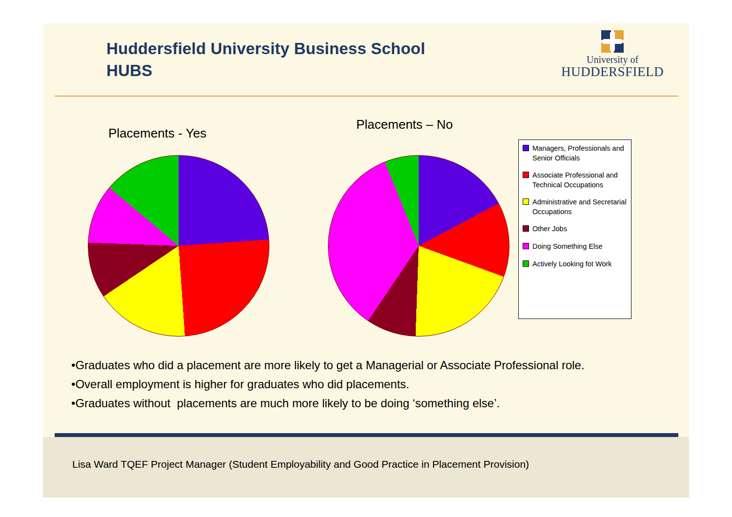Huddersfield University Business School
HUBS
University of
HUDDERSFIELD
Placements - Yes
Placements – No
Managers, Professionals and Senior Officials
Associate Professional and Technical Occupations
Administrative and Secretarial Occupations
Other Jobs
Doing Something Else
Actively Looking fot Work
•Graduates who did a placement are more likely to get a Managerial or Associate Professional role.
•Overall employment is higher for graduates who did placements.
•Graduates without placements are much more likely to be doing ‘something else’.
Lisa Ward TQEF Project Manager (Student Employability and Good Practice in Placement Provision)